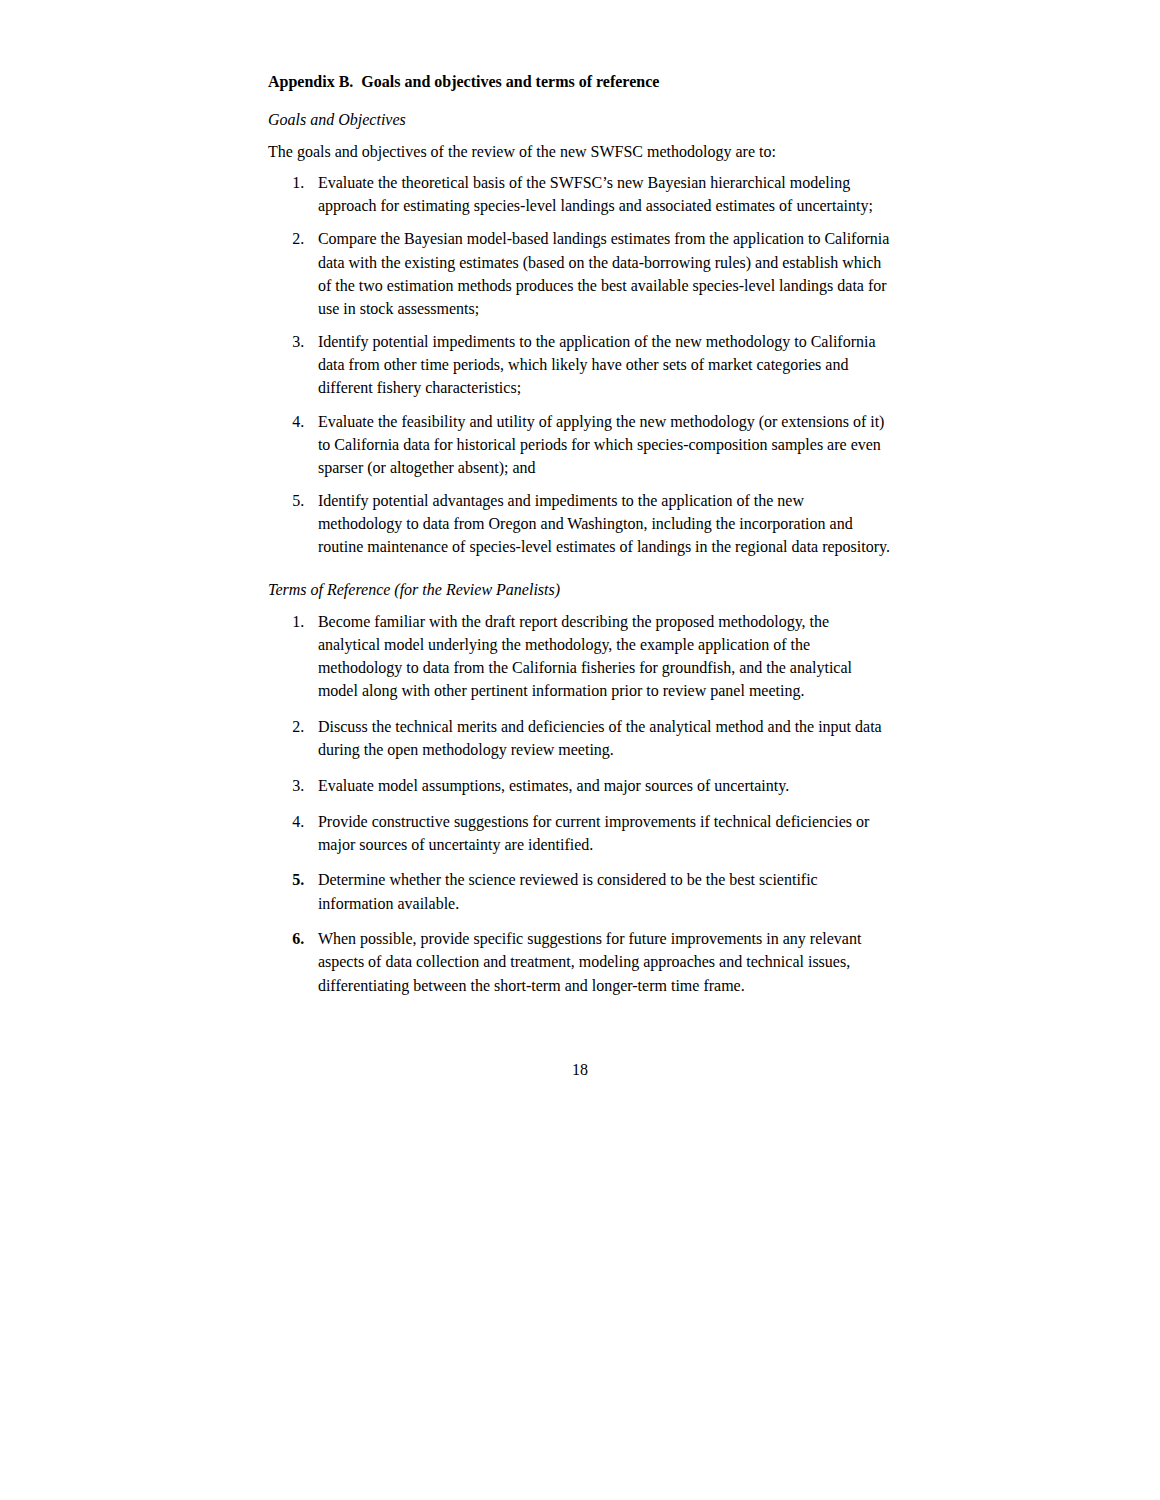Appendix B. Goals and objectives and terms of reference
Goals and Objectives
The goals and objectives of the review of the new SWFSC methodology are to:
Evaluate the theoretical basis of the SWFSC’s new Bayesian hierarchical modeling approach for estimating species-level landings and associated estimates of uncertainty;
Compare the Bayesian model-based landings estimates from the application to California data with the existing estimates (based on the data-borrowing rules) and establish which of the two estimation methods produces the best available species-level landings data for use in stock assessments;
Identify potential impediments to the application of the new methodology to California data from other time periods, which likely have other sets of market categories and different fishery characteristics;
Evaluate the feasibility and utility of applying the new methodology (or extensions of it) to California data for historical periods for which species-composition samples are even sparser (or altogether absent); and
Identify potential advantages and impediments to the application of the new methodology to data from Oregon and Washington, including the incorporation and routine maintenance of species-level estimates of landings in the regional data repository.
Terms of Reference (for the Review Panelists)
Become familiar with the draft report describing the proposed methodology, the analytical model underlying the methodology, the example application of the methodology to data from the California fisheries for groundfish, and the analytical model along with other pertinent information prior to review panel meeting.
Discuss the technical merits and deficiencies of the analytical method and the input data during the open methodology review meeting.
Evaluate model assumptions, estimates, and major sources of uncertainty.
Provide constructive suggestions for current improvements if technical deficiencies or major sources of uncertainty are identified.
Determine whether the science reviewed is considered to be the best scientific information available.
When possible, provide specific suggestions for future improvements in any relevant aspects of data collection and treatment, modeling approaches and technical issues, differentiating between the short-term and longer-term time frame.
18